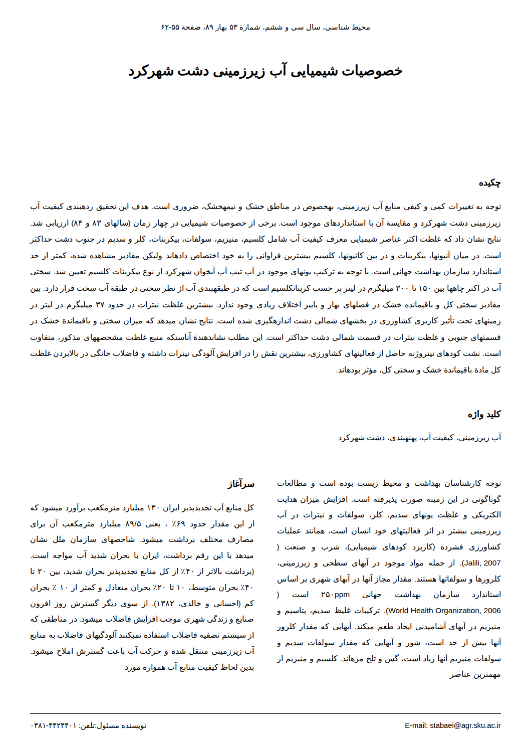محیط شناسی، سال سی و ششم، شمارة ۵۳ بهار ۸۹، صفحة ۵۵-۶۲
خصوصیات شیمیایی آب زیرزمینی دشت شهرکرد
چکیده
توجه به تغییرات کمی و کیفی منابع آب زیرزمینی، بهخصوص در مناطق خشک و نیمهخشک، ضروری است. هدف این تحقیق ردهبندی کیفیت آب زیرزمینی دشت شهرکرد و مقایسة آن با استانداردهای موجود است. برخی از خصوصیات شیمیایی در چهار زمان (سالهای ۸۳ و ۸۴) ارزیابی شد. نتایج نشان داد که غلظت اکثر عناصر شیمیایی معرف کیفیت آب شامل کلسیم، منیزیم، سولفات، بیکربنات، کلر و سدیم در جنوب دشت حداکثر است. در میان آنیونها، بیکربنات و در بین کاتیونها، کلسیم بیشترین فراوانی را به خود اختصاص دادهاند ولیکن مقادیر مشاهده شده، کمتر از حد استاندارد سازمان بهداشت جهانی است. با توجه به ترکیب یونهای موجود در آب تیپ آب آبخوان شهرکرد از نوع بیکربنات کلسیم تعیین شد. سختی آب در اکثر چاهها بین ۱۵۰ تا ۳۰۰ میلیگرم در لیتر بر حسب کربناتکلسیم است که در طبقهبندی آب از نظر سختی در طبقة آب سخت قرار دارد. بین مقادیر سختی کل و باقیمانده خشک در فصلهای بهار و پاییز اختلاف زیادی وجود ندارد. بیشترین غلظت نیترات در حدود ۳۷ میلیگرم در لیتر در زمینهای تحت تأثیر کاربری کشاورزی در بخشهای شمالی دشت اندازهگیری شده است. نتایج نشان میدهد که میزان سختی و باقیماندة خشک در قسمتهای جنوبی و غلظت نیترات در قسمت شمالی دشت حداکثر است. این مطلب نشاندهندة آناستکه منبع غلظت مشخصههای مذکور، متفاوت است. نشت کودهای نیتروژنه حاصل از فعالیتهای کشاورزی، بیشترین نقش را در افزایش آلودگی نیترات داشته و فاضلاب خانگی در بالابردن غلظت کل مادة باقیماندة خشک و سختی کل، مؤثر بودهاند.
کلید واژه
آب زیرزمینی، کیفیت آب، پهنهبندی، دشت شهرکرد
توجه کارشناسان بهداشت و محیط زیست بوده است و مطالعات گوناگونی در این زمینه صورت پذیرفته است. افزایش میزان هدایت الکتریکی و غلظت یونهای سدیم، کلر، سولفات و نیترات در آب زیرزمینی بیشتر در اثر فعالیتهای خود انسان است، همانند عملیات کشاورزی فشرده (کاربرد کودهای شیمیایی)، شرب و صنعت (Jalili, 2007). از جمله مواد موجود در آبهای سطحی و زیرزمینی، کلرورها و سولفاتها هستند. مقدار مجاز آنها در آبهای شهری بر اساس استاندارد سازمان بهداشت جهانی ۲۵۰ppm است (World Health Organization, 2006). ترکیبات غلیظ سدیم، پتاسیم و منیزیم در آبهای آشامیدنی ایجاد طعم میکند. آبهایی که مقدار کلرور آنها بیش از حد است، شور و آبهایی که مقدار سولفات سدیم و سولفات منیزیم آنها زیاد است، گس و تلخ مزهاند. کلسیم و منیزیم از مهمترین عناصر
سرآغاز
کل منابع آب تجدیدپذیر ایران ۱۳۰ میلیارد مترمکعب برآورد میشود که از این مقدار حدود ۶۹٪ ، یعنی ۸۹/۵ میلیارد مترمکعب آن برای مصارف مختلف برداشت میشود. شاخصهای سازمان ملل نشان میدهد با این رقم برداشت، ایران با بحران شدید آب مواجه است. (برداشت بالاتر از ۴۰٪ از کل منابع تجدیدپذیر بحران شدید، بین ۲۰ تا ۴۰٪ بحران متوسط، ۱۰ تا ۲۰٪ بحران متعادل و کمتر از ۱۰ ٪ بحران کم (احسانی و خالدی، ۱۳۸۲). از سوی دیگر گسترش روز افزون صنایع و زندگی شهری موجب افزایش فاضلاب میشود. در مناطقی که از سیستم تصفیه فاضلاب استفاده نمیکنند آلودگیهای فاضلاب به منابع آب زیرزمینی منتقل شده و حرکت آب باعث گسترش املاح میشود. بدین لحاظ کیفیت منابع آب همواره مورد
E-mail: stabaei@agr.sku.ac.ir نویسنده مسئول:تلفن: ۴۴۲۴۴۰۱-۰۳۸۱